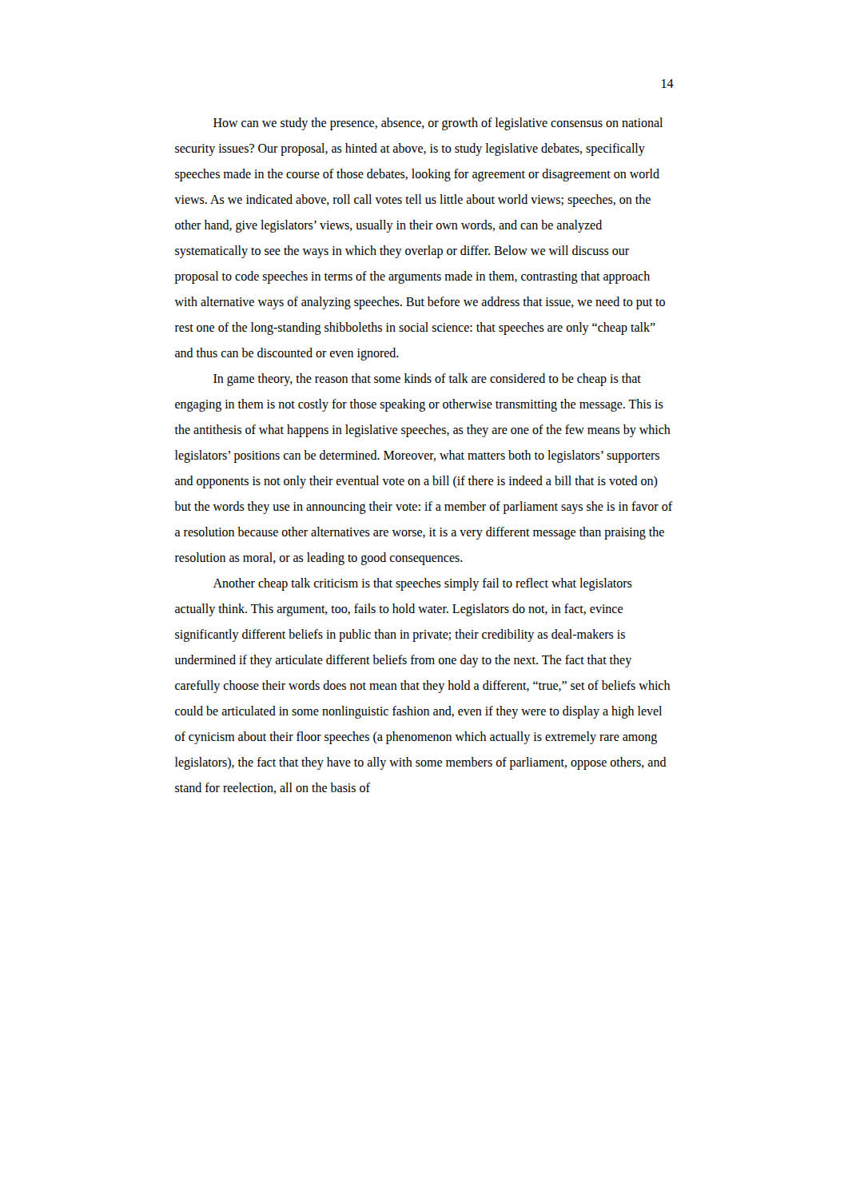14
How can we study the presence, absence, or growth of legislative consensus on national security issues? Our proposal, as hinted at above, is to study legislative debates, specifically speeches made in the course of those debates, looking for agreement or disagreement on world views. As we indicated above, roll call votes tell us little about world views; speeches, on the other hand, give legislators’ views, usually in their own words, and can be analyzed systematically to see the ways in which they overlap or differ. Below we will discuss our proposal to code speeches in terms of the arguments made in them, contrasting that approach with alternative ways of analyzing speeches. But before we address that issue, we need to put to rest one of the long-standing shibboleths in social science: that speeches are only “cheap talk” and thus can be discounted or even ignored.
In game theory, the reason that some kinds of talk are considered to be cheap is that engaging in them is not costly for those speaking or otherwise transmitting the message. This is the antithesis of what happens in legislative speeches, as they are one of the few means by which legislators’ positions can be determined. Moreover, what matters both to legislators’ supporters and opponents is not only their eventual vote on a bill (if there is indeed a bill that is voted on) but the words they use in announcing their vote: if a member of parliament says she is in favor of a resolution because other alternatives are worse, it is a very different message than praising the resolution as moral, or as leading to good consequences.
Another cheap talk criticism is that speeches simply fail to reflect what legislators actually think. This argument, too, fails to hold water. Legislators do not, in fact, evince significantly different beliefs in public than in private; their credibility as deal-makers is undermined if they articulate different beliefs from one day to the next. The fact that they carefully choose their words does not mean that they hold a different, “true,” set of beliefs which could be articulated in some nonlinguistic fashion and, even if they were to display a high level of cynicism about their floor speeches (a phenomenon which actually is extremely rare among legislators), the fact that they have to ally with some members of parliament, oppose others, and stand for reelection, all on the basis of